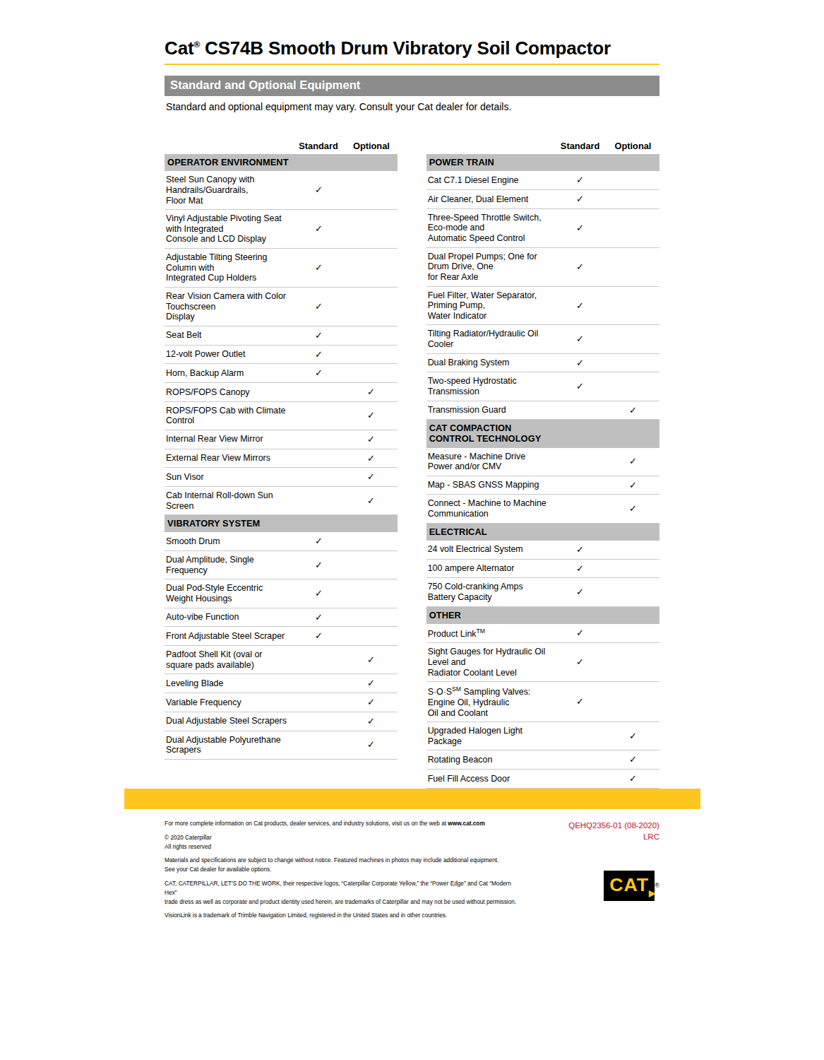Cat® CS74B Smooth Drum Vibratory Soil Compactor
Standard and Optional Equipment
Standard and optional equipment may vary. Consult your Cat dealer for details.
| | Standard | Optional |
| --- | --- | --- |
| OPERATOR ENVIRONMENT | | |
| Steel Sun Canopy with Handrails/Guardrails, Floor Mat | | |
| Vinyl Adjustable Pivoting Seat with Integrated Console and LCD Display | | |
| Adjustable Tilting Steering Column with Integrated Cup Holders | | |
| Rear Vision Camera with Color Touchscreen Display | | |
| Seat Belt | | |
| 12-volt Power Outlet | | |
| Horn, Backup Alarm | | |
| ROPS/FOPS Canopy | | |
| ROPS/FOPS Cab with Climate Control | | |
| Internal Rear View Mirror | | |
| External Rear View Mirrors | | |
| Sun Visor | | |
| Cab Internal Roll-down Sun Screen | | |
| VIBRATORY SYSTEM | | |
| Smooth Drum | | |
| Dual Amplitude, Single Frequency | | |
| Dual Pod-Style Eccentric Weight Housings | | |
| Auto-vibe Function | | |
| Front Adjustable Steel Scraper | | |
| Padfoot Shell Kit (oval or square pads available) | | |
| Leveling Blade | | |
| Variable Frequency | | |
| Dual Adjustable Steel Scrapers | | |
| Dual Adjustable Polyurethane Scrapers | | |
| | Standard | Optional |
| --- | --- | --- |
| POWER TRAIN | | |
| Cat C7.1 Diesel Engine | | |
| Air Cleaner, Dual Element | | |
| Three-Speed Throttle Switch, Eco-mode and Automatic Speed Control | | |
| Dual Propel Pumps; One for Drum Drive, One for Rear Axle | | |
| Fuel Filter, Water Separator, Priming Pump, Water Indicator | | |
| Tilting Radiator/Hydraulic Oil Cooler | | |
| Dual Braking System | | |
| Two-speed Hydrostatic Transmission | | |
| Transmission Guard | | |
| CAT COMPACTION CONTROL TECHNOLOGY | | |
| Measure - Machine Drive Power and/or CMV | | |
| Map - SBAS GNSS Mapping | | |
| Connect - Machine to Machine Communication | | |
| ELECTRICAL | | |
| 24 volt Electrical System | | |
| 100 ampere Alternator | | |
| 750 Cold-cranking Amps Battery Capacity | | |
| OTHER | | |
| Product Link TM | | |
| Sight Gauges for Hydraulic Oil Level and Radiator Coolant Level | | |
| S·O·S SM Sampling Valves: Engine Oil, Hydraulic Oil and Coolant | | |
| Upgraded Halogen Light Package | | |
| Rotating Beacon | | |
| Fuel Fill Access Door | | |
For more complete information on Cat products, dealer services, and industry solutions, visit us on the web at www.cat.com
© 2020 Caterpillar
All rights reserved
Materials and specifications are subject to change without notice. Featured machines in photos may include additional equipment.
See your Cat dealer for available options.
CAT, CATERPILLAR, LET'S DO THE WORK, their respective logos, “Caterpillar Corporate Yellow,” the “Power Edge” and Cat “Modern Hex”
trade dress as well as corporate and product identity used herein, are trademarks of Caterpillar and may not be used without permission.
VisionLink is a trademark of Trimble Navigation Limited, registered in the United States and in other countries.
QEHQ2356-01 (08-2020)
LRC
CAT®